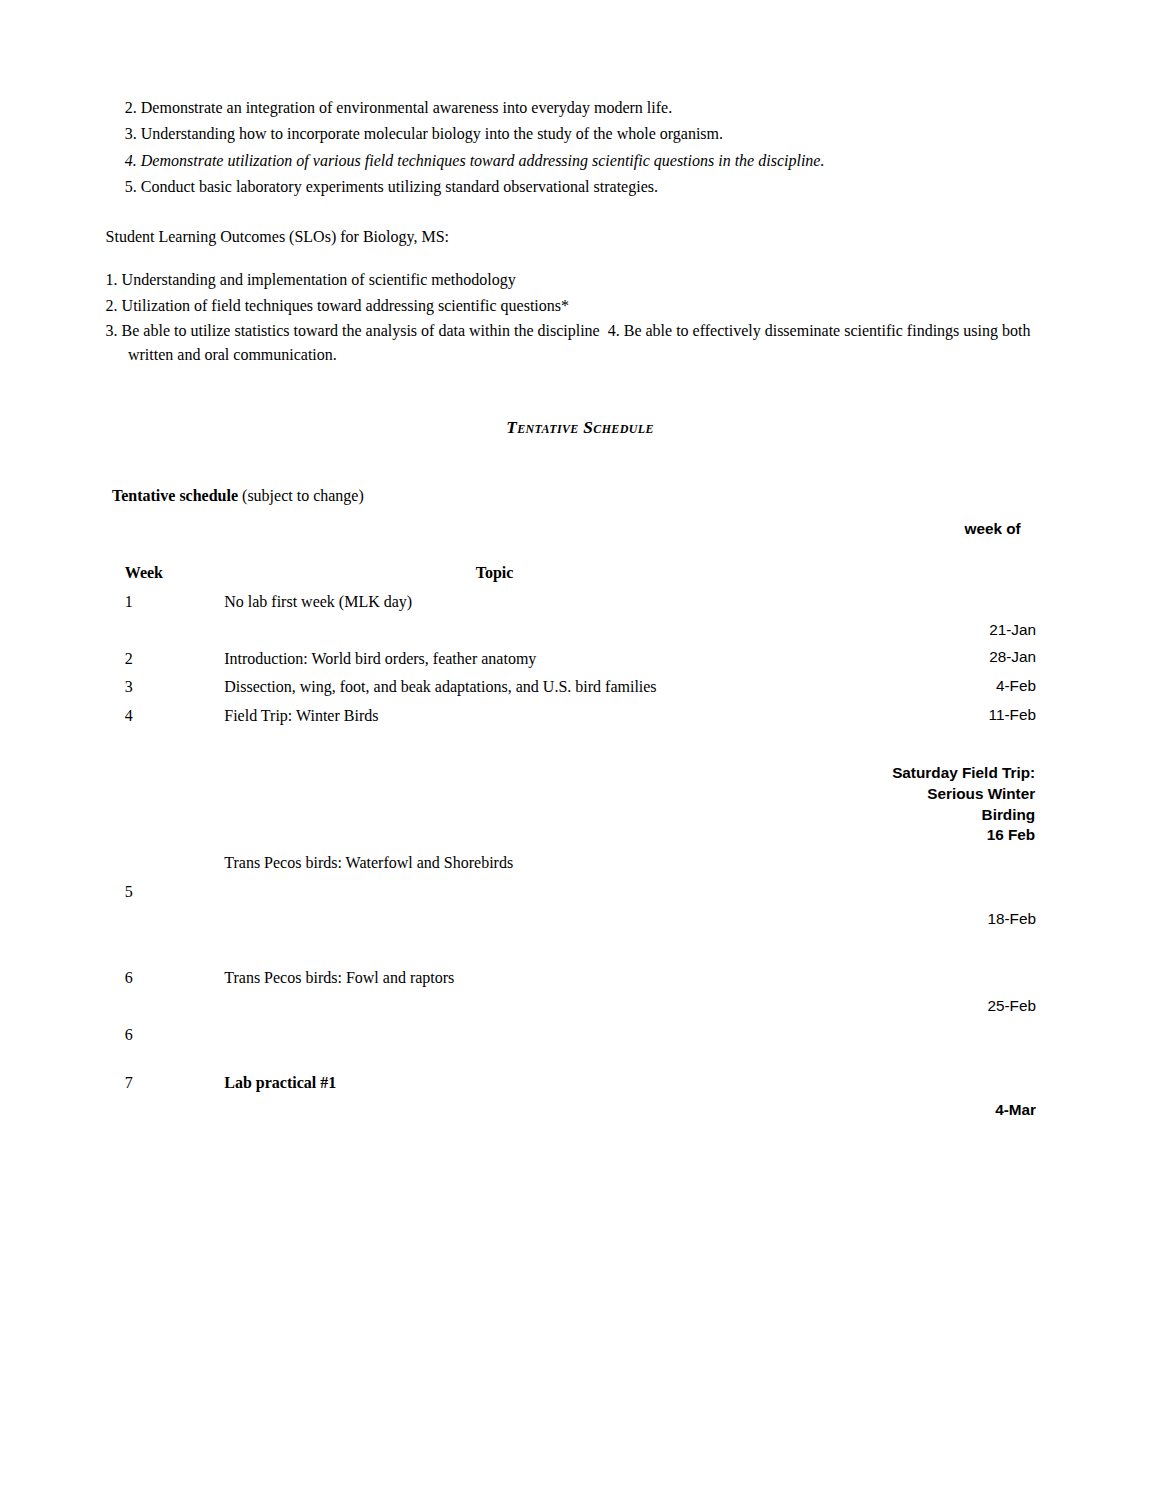Demonstrate an integration of environmental awareness into everyday modern life.
Understanding how to incorporate molecular biology into the study of the whole organism.
Demonstrate utilization of various field techniques toward addressing scientific questions in the discipline.
Conduct basic laboratory experiments utilizing standard observational strategies.
Student Learning Outcomes (SLOs) for Biology, MS:
1. Understanding and implementation of scientific methodology
2. Utilization of field techniques toward addressing scientific questions*
3. Be able to utilize statistics toward the analysis of data within the discipline 4. Be able to effectively disseminate scientific findings using both written and oral communication.
Tentative Schedule
Tentative schedule (subject to change)
week of
| Week | Topic | |
| --- | --- | --- |
| 1 | No lab first week (MLK day) | |
| | | 21-Jan |
| 2 | Introduction: World bird orders, feather anatomy | 28-Jan |
| 3 | Dissection, wing, foot, and beak adaptations, and U.S. bird families | 4-Feb |
| 4 | Field Trip: Winter Birds | 11-Feb |
| | | Saturday Field Trip: Serious Winter Birding 16 Feb |
| | Trans Pecos birds: Waterfowl and Shorebirds | |
| 5 | | |
| | | 18-Feb |
| 6 | Trans Pecos birds: Fowl and raptors | |
| | | 25-Feb |
| 6 | | |
| 7 | Lab practical #1 | |
| | | 4-Mar |